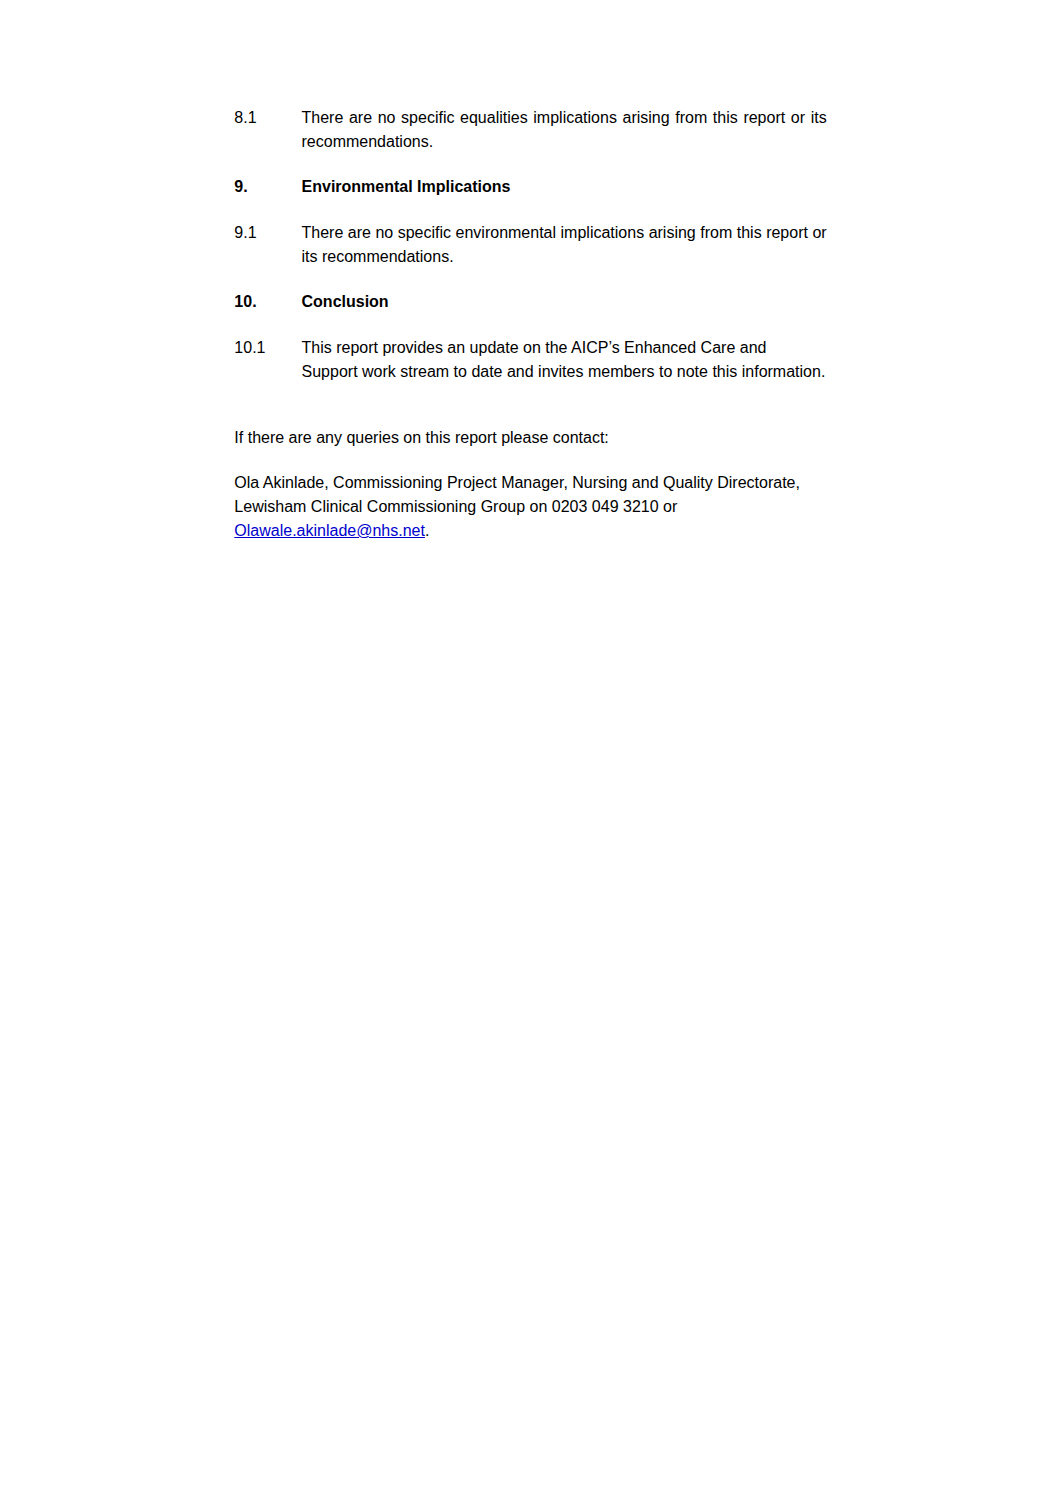8.1
There are no specific equalities implications arising from this report or its recommendations.
9.
Environmental Implications
9.1
There are no specific environmental implications arising from this report or its recommendations.
10.
Conclusion
10.1
This report provides an update on the AICP’s Enhanced Care and Support work stream to date and invites members to note this information.
If there are any queries on this report please contact:
Ola Akinlade, Commissioning Project Manager, Nursing and Quality Directorate, Lewisham Clinical Commissioning Group on 0203 049 3210 or
Olawale.akinlade@nhs.net.